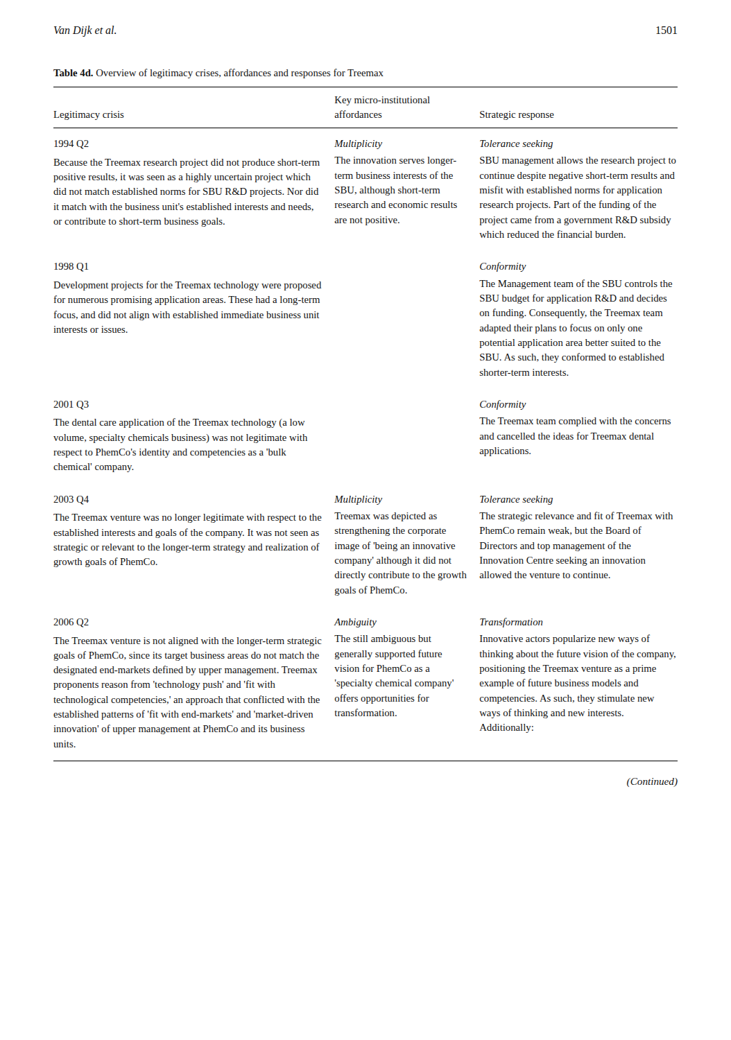Van Dijk et al. 1501
Table 4d. Overview of legitimacy crises, affordances and responses for Treemax
| Legitimacy crisis | Key micro-institutional affordances | Strategic response |
| --- | --- | --- |
| 1994 Q2 Because the Treemax research project did not produce short-term positive results, it was seen as a highly uncertain project which did not match established norms for SBU R&D projects. Nor did it match with the business unit's established interests and needs, or contribute to short-term business goals. | Multiplicity The innovation serves longer-term business interests of the SBU, although short-term research and economic results are not positive. | Tolerance seeking SBU management allows the research project to continue despite negative short-term results and misfit with established norms for application research projects. Part of the funding of the project came from a government R&D subsidy which reduced the financial burden. |
| 1998 Q1 Development projects for the Treemax technology were proposed for numerous promising application areas. These had a long-term focus, and did not align with established immediate business unit interests or issues. | | Conformity The Management team of the SBU controls the SBU budget for application R&D and decides on funding. Consequently, the Treemax team adapted their plans to focus on only one potential application area better suited to the SBU. As such, they conformed to established shorter-term interests. |
| 2001 Q3 The dental care application of the Treemax technology (a low volume, specialty chemicals business) was not legitimate with respect to PhemCo's identity and competencies as a 'bulk chemical' company. | | Conformity The Treemax team complied with the concerns and cancelled the ideas for Treemax dental applications. |
| 2003 Q4 The Treemax venture was no longer legitimate with respect to the established interests and goals of the company. It was not seen as strategic or relevant to the longer-term strategy and realization of growth goals of PhemCo. | Multiplicity Treemax was depicted as strengthening the corporate image of 'being an innovative company' although it did not directly contribute to the growth goals of PhemCo. | Tolerance seeking The strategic relevance and fit of Treemax with PhemCo remain weak, but the Board of Directors and top management of the Innovation Centre seeking an innovation allowed the venture to continue. |
| 2006 Q2 The Treemax venture is not aligned with the longer-term strategic goals of PhemCo, since its target business areas do not match the designated end-markets defined by upper management. Treemax proponents reason from 'technology push' and 'fit with technological competencies,' an approach that conflicted with the established patterns of 'fit with end-markets' and 'market-driven innovation' of upper management at PhemCo and its business units. | Ambiguity The still ambiguous but generally supported future vision for PhemCo as a 'specialty chemical company' offers opportunities for transformation. | Transformation Innovative actors popularize new ways of thinking about the future vision of the company, positioning the Treemax venture as a prime example of future business models and competencies. As such, they stimulate new ways of thinking and new interests. Additionally: |
(Continued)